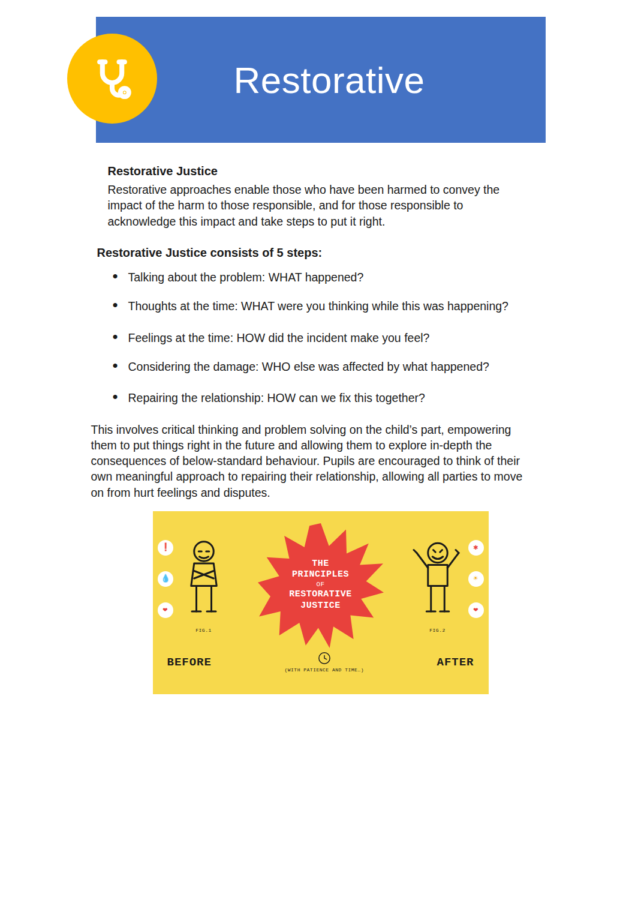Restorative
Restorative Justice
Restorative approaches enable those who have been harmed to convey the impact of the harm to those responsible, and for those responsible to acknowledge this impact and take steps to put it right.
Restorative Justice consists of 5 steps:
Talking about the problem: WHAT happened?
Thoughts at the time: WHAT were you thinking while this was happening?
Feelings at the time: HOW did the incident make you feel?
Considering the damage: WHO else was affected by what happened?
Repairing the relationship: HOW can we fix this together?
This involves critical thinking and problem solving on the child’s part, empowering them to put things right in the future and allowing them to explore in-depth the consequences of below-standard behaviour. Pupils are encouraged to think of their own meaningful approach to repairing their relationship, allowing all parties to move on from hurt feelings and disputes.
❗ 💧 ❤
FIG.1
The
Principles
of Restorative
Justice
✱ ☀ ❤
FIG.2
BEFORE
(WITH PATIENCE AND TIME…)
AFTER